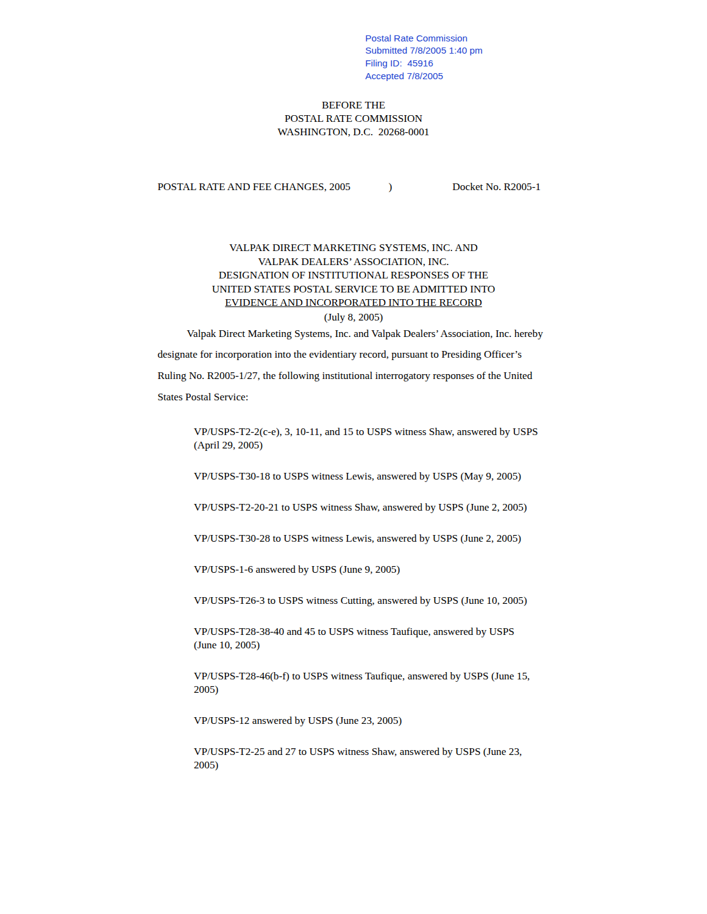Postal Rate Commission
Submitted 7/8/2005 1:40 pm
Filing ID: 45916
Accepted 7/8/2005
BEFORE THE
POSTAL RATE COMMISSION
WASHINGTON, D.C. 20268-0001
POSTAL RATE AND FEE CHANGES, 2005 ) Docket No. R2005-1
VALPAK DIRECT MARKETING SYSTEMS, INC. AND
VALPAK DEALERS’ ASSOCIATION, INC.
DESIGNATION OF INSTITUTIONAL RESPONSES OF THE
UNITED STATES POSTAL SERVICE TO BE ADMITTED INTO
EVIDENCE AND INCORPORATED INTO THE RECORD
(July 8, 2005)
Valpak Direct Marketing Systems, Inc. and Valpak Dealers’ Association, Inc. hereby designate for incorporation into the evidentiary record, pursuant to Presiding Officer’s Ruling No. R2005-1/27, the following institutional interrogatory responses of the United States Postal Service:
VP/USPS-T2-2(c-e), 3, 10-11, and 15 to USPS witness Shaw, answered by USPS (April 29, 2005)
VP/USPS-T30-18 to USPS witness Lewis, answered by USPS (May 9, 2005)
VP/USPS-T2-20-21 to USPS witness Shaw, answered by USPS (June 2, 2005)
VP/USPS-T30-28 to USPS witness Lewis, answered by USPS (June 2, 2005)
VP/USPS-1-6 answered by USPS (June 9, 2005)
VP/USPS-T26-3 to USPS witness Cutting, answered by USPS (June 10, 2005)
VP/USPS-T28-38-40 and 45 to USPS witness Taufique, answered by USPS (June 10, 2005)
VP/USPS-T28-46(b-f) to USPS witness Taufique, answered by USPS (June 15, 2005)
VP/USPS-12 answered by USPS (June 23, 2005)
VP/USPS-T2-25 and 27 to USPS witness Shaw, answered by USPS (June 23, 2005)